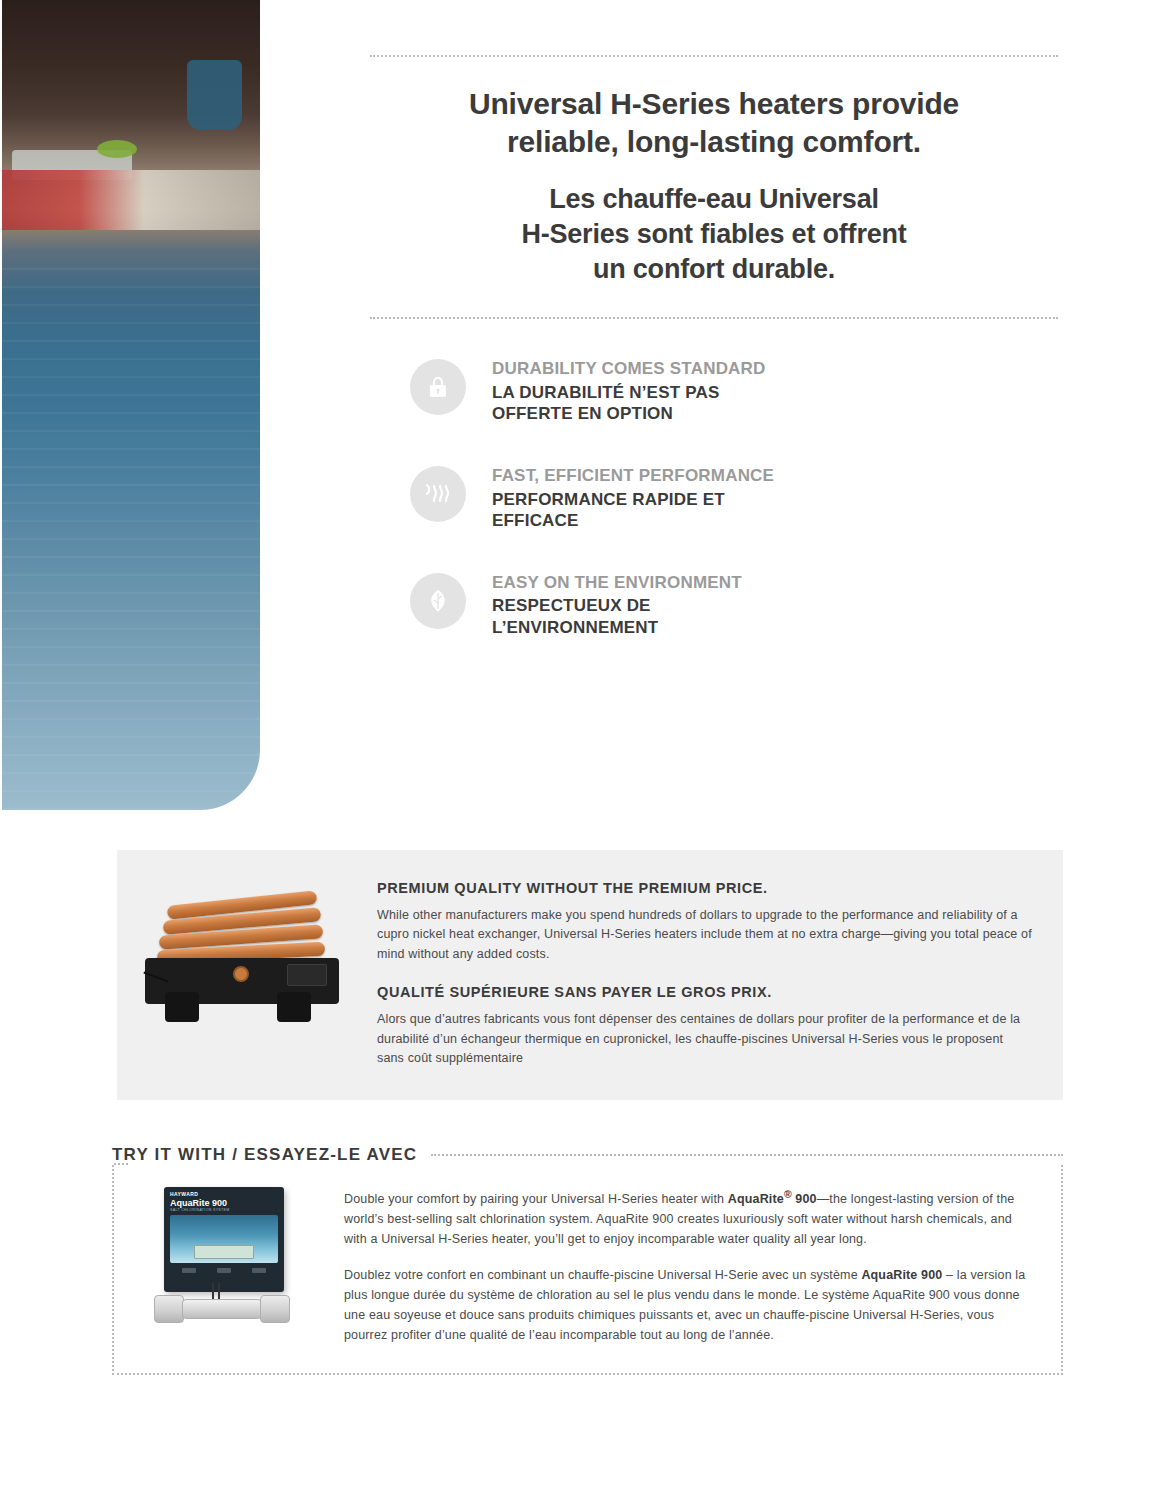Universal H-Series heaters provide
reliable, long-lasting comfort.
Les chauffe-eau Universal
H-Series sont fiables et offrent
un confort durable.
DURABILITY COMES STANDARD
LA DURABILITÉ N’EST PAS
OFFERTE EN OPTION
FAST, EFFICIENT PERFORMANCE
PERFORMANCE RAPIDE ET
EFFICACE
EASY ON THE ENVIRONMENT
RESPECTUEUX DE
L’ENVIRONNEMENT
PREMIUM QUALITY WITHOUT THE PREMIUM PRICE.
While other manufacturers make you spend hundreds of dollars to upgrade to the performance and reliability of a cupro nickel heat exchanger, Universal H-Series heaters include them at no extra charge—giving you total peace of mind without any added costs.
QUALITÉ SUPÉRIEURE SANS PAYER LE GROS PRIX.
Alors que d’autres fabricants vous font dépenser des centaines de dollars pour profiter de la performance et de la durabilité d’un échangeur thermique en cupronickel, les chauffe-piscines Universal H-Series vous le proposent sans coût supplémentaire
TRY IT WITH / ESSAYEZ-LE AVEC
HAYWARD
AquaRite 900
SALT CHLORINATION SYSTEM
Double your comfort by pairing your Universal H-Series heater with AquaRite® 900—the longest-lasting version of the world’s best-selling salt chlorination system. AquaRite 900 creates luxuriously soft water without harsh chemicals, and with a Universal H-Series heater, you’ll get to enjoy incomparable water quality all year long.
Doublez votre confort en combinant un chauffe-piscine Universal H-Serie avec un système AquaRite 900 – la version la plus longue durée du système de chloration au sel le plus vendu dans le monde. Le système AquaRite 900 vous donne une eau soyeuse et douce sans produits chimiques puissants et, avec un chauffe-piscine Universal H-Series, vous pourrez profiter d’une qualité de l’eau incomparable tout au long de l’année.